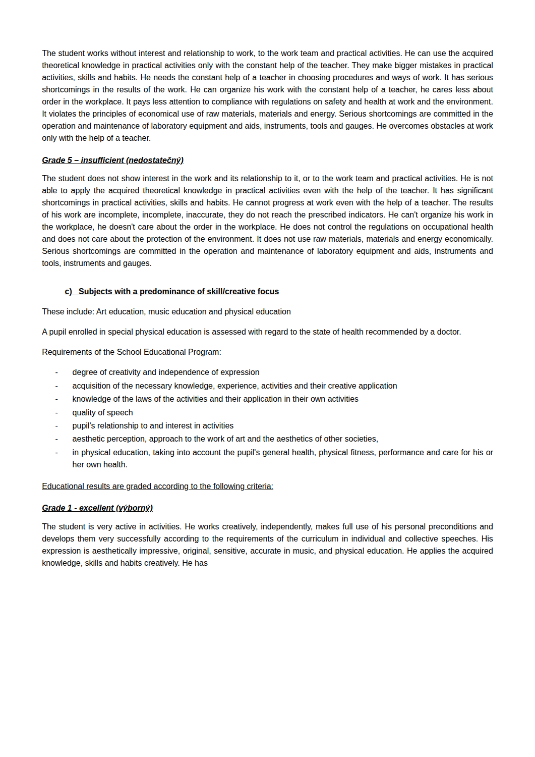The student works without interest and relationship to work, to the work team and practical activities. He can use the acquired theoretical knowledge in practical activities only with the constant help of the teacher. They make bigger mistakes in practical activities, skills and habits. He needs the constant help of a teacher in choosing procedures and ways of work. It has serious shortcomings in the results of the work. He can organize his work with the constant help of a teacher, he cares less about order in the workplace. It pays less attention to compliance with regulations on safety and health at work and the environment. It violates the principles of economical use of raw materials, materials and energy. Serious shortcomings are committed in the operation and maintenance of laboratory equipment and aids, instruments, tools and gauges. He overcomes obstacles at work only with the help of a teacher.
Grade 5 – insufficient (nedostatečný)
The student does not show interest in the work and its relationship to it, or to the work team and practical activities. He is not able to apply the acquired theoretical knowledge in practical activities even with the help of the teacher. It has significant shortcomings in practical activities, skills and habits. He cannot progress at work even with the help of a teacher. The results of his work are incomplete, incomplete, inaccurate, they do not reach the prescribed indicators. He can't organize his work in the workplace, he doesn't care about the order in the workplace. He does not control the regulations on occupational health and does not care about the protection of the environment. It does not use raw materials, materials and energy economically. Serious shortcomings are committed in the operation and maintenance of laboratory equipment and aids, instruments and tools, instruments and gauges.
c) Subjects with a predominance of skill/creative focus
These include: Art education, music education and physical education
A pupil enrolled in special physical education is assessed with regard to the state of health recommended by a doctor.
Requirements of the School Educational Program:
degree of creativity and independence of expression
acquisition of the necessary knowledge, experience, activities and their creative application
knowledge of the laws of the activities and their application in their own activities
quality of speech
pupil's relationship to and interest in activities
aesthetic perception, approach to the work of art and the aesthetics of other societies,
in physical education, taking into account the pupil's general health, physical fitness, performance and care for his or her own health.
Educational results are graded according to the following criteria:
Grade 1 - excellent (výborný)
The student is very active in activities. He works creatively, independently, makes full use of his personal preconditions and develops them very successfully according to the requirements of the curriculum in individual and collective speeches. His expression is aesthetically impressive, original, sensitive, accurate in music, and physical education. He applies the acquired knowledge, skills and habits creatively. He has